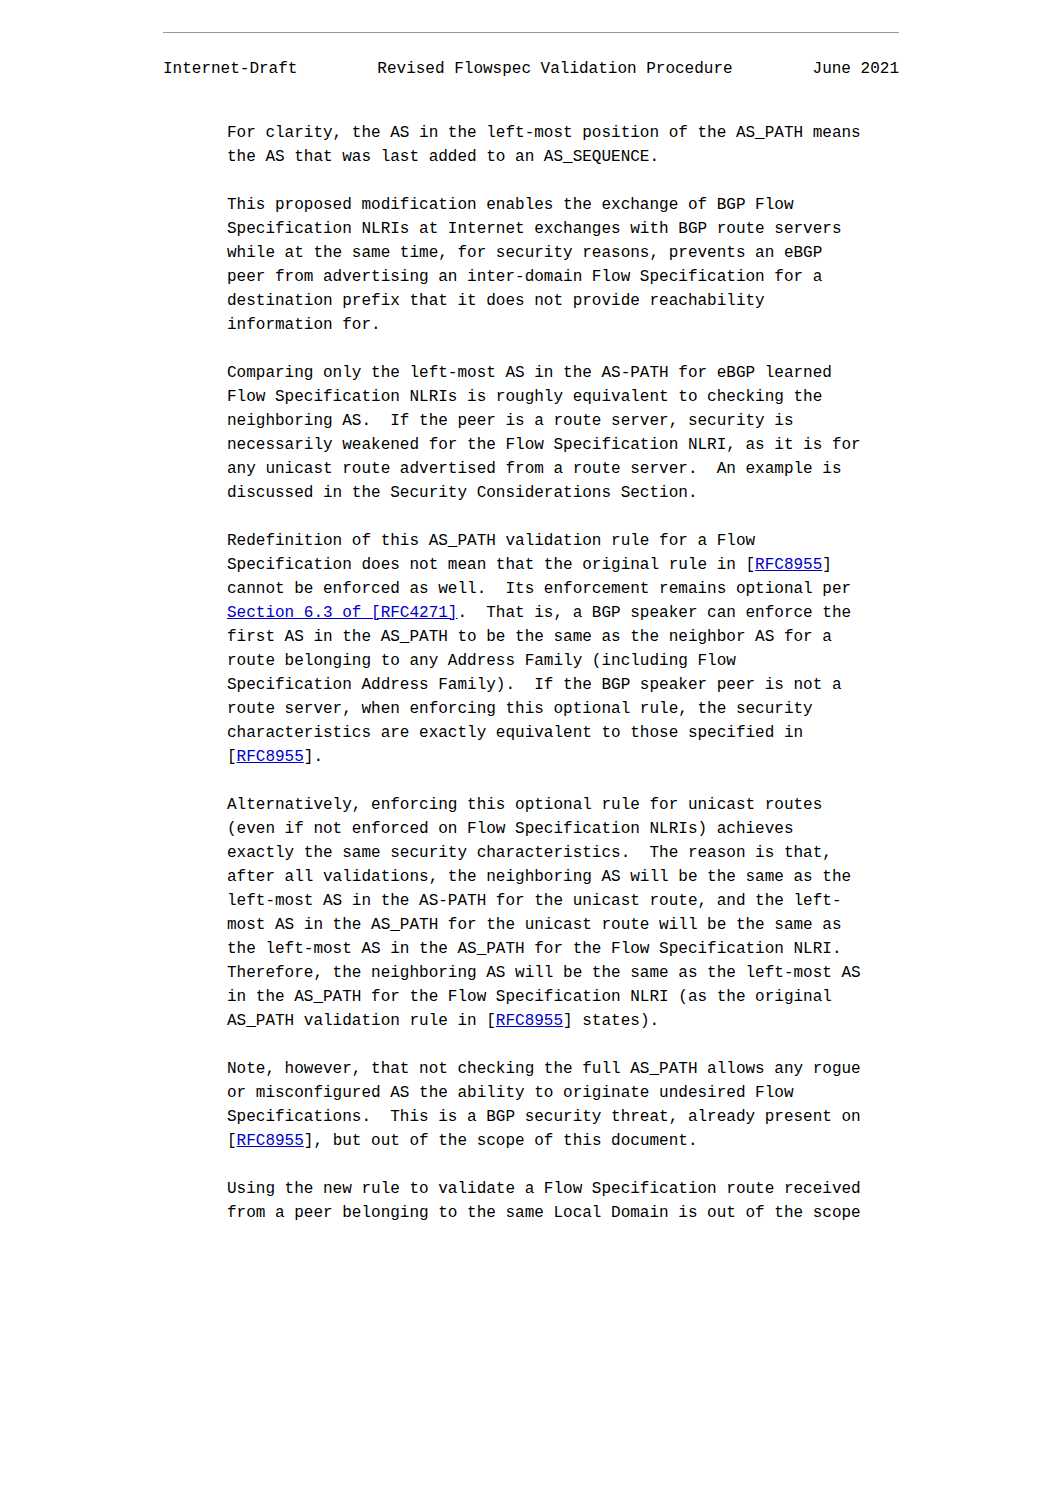Internet-Draft Revised Flowspec Validation Procedure June 2021
For clarity, the AS in the left-most position of the AS_PATH means the AS that was last added to an AS_SEQUENCE.
This proposed modification enables the exchange of BGP Flow Specification NLRIs at Internet exchanges with BGP route servers while at the same time, for security reasons, prevents an eBGP peer from advertising an inter-domain Flow Specification for a destination prefix that it does not provide reachability information for.
Comparing only the left-most AS in the AS-PATH for eBGP learned Flow Specification NLRIs is roughly equivalent to checking the neighboring AS. If the peer is a route server, security is necessarily weakened for the Flow Specification NLRI, as it is for any unicast route advertised from a route server. An example is discussed in the Security Considerations Section.
Redefinition of this AS_PATH validation rule for a Flow Specification does not mean that the original rule in [RFC8955] cannot be enforced as well. Its enforcement remains optional per Section 6.3 of [RFC4271]. That is, a BGP speaker can enforce the first AS in the AS_PATH to be the same as the neighbor AS for a route belonging to any Address Family (including Flow Specification Address Family). If the BGP speaker peer is not a route server, when enforcing this optional rule, the security characteristics are exactly equivalent to those specified in [RFC8955].
Alternatively, enforcing this optional rule for unicast routes (even if not enforced on Flow Specification NLRIs) achieves exactly the same security characteristics. The reason is that, after all validations, the neighboring AS will be the same as the left-most AS in the AS-PATH for the unicast route, and the left- most AS in the AS_PATH for the unicast route will be the same as the left-most AS in the AS_PATH for the Flow Specification NLRI. Therefore, the neighboring AS will be the same as the left-most AS in the AS_PATH for the Flow Specification NLRI (as the original AS_PATH validation rule in [RFC8955] states).
Note, however, that not checking the full AS_PATH allows any rogue or misconfigured AS the ability to originate undesired Flow Specifications. This is a BGP security threat, already present on [RFC8955], but out of the scope of this document.
Using the new rule to validate a Flow Specification route received from a peer belonging to the same Local Domain is out of the scope